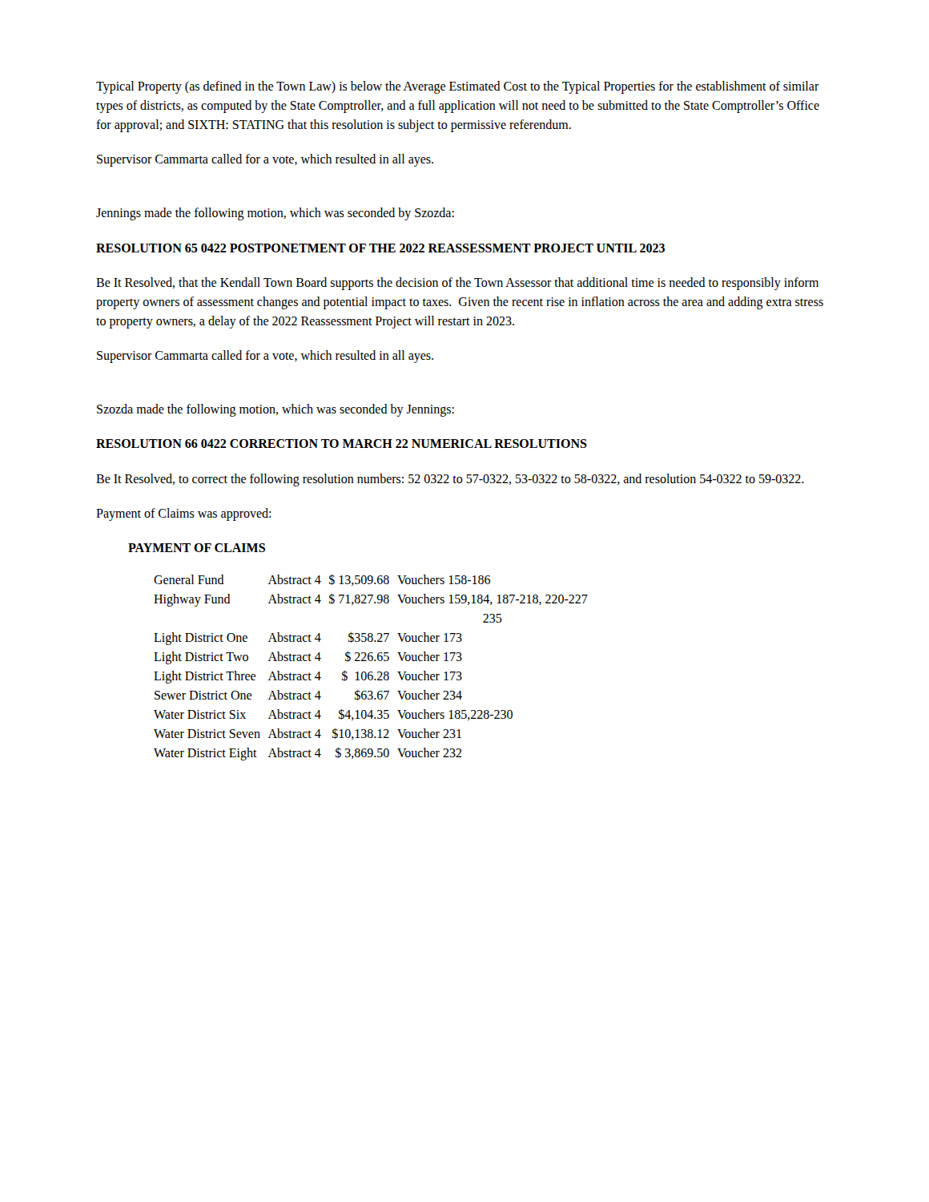Typical Property (as defined in the Town Law) is below the Average Estimated Cost to the Typical Properties for the establishment of similar types of districts, as computed by the State Comptroller, and a full application will not need to be submitted to the State Comptroller’s Office for approval; and SIXTH: STATING that this resolution is subject to permissive referendum.
Supervisor Cammarta called for a vote, which resulted in all ayes.
Jennings made the following motion, which was seconded by Szozda:
RESOLUTION 65 0422 POSTPONETMENT OF THE 2022 REASSESSMENT PROJECT UNTIL 2023
Be It Resolved, that the Kendall Town Board supports the decision of the Town Assessor that additional time is needed to responsibly inform property owners of assessment changes and potential impact to taxes. Given the recent rise in inflation across the area and adding extra stress to property owners, a delay of the 2022 Reassessment Project will restart in 2023.
Supervisor Cammarta called for a vote, which resulted in all ayes.
Szozda made the following motion, which was seconded by Jennings:
RESOLUTION 66 0422 CORRECTION TO MARCH 22 NUMERICAL RESOLUTIONS
Be It Resolved, to correct the following resolution numbers: 52 0322 to 57-0322, 53-0322 to 58-0322, and resolution 54-0322 to 59-0322.
Payment of Claims was approved:
PAYMENT OF CLAIMS
| General Fund | Abstract 4 | $ 13,509.68 | Vouchers 158-186 |
| Highway Fund | Abstract 4 | $ 71,827.98 | Vouchers 159,184, 187-218, 220-227 |
| | | | 235 |
| Light District One | Abstract 4 | $358.27 | Voucher 173 |
| Light District Two | Abstract 4 | $ 226.65 | Voucher 173 |
| Light District Three | Abstract 4 | $ 106.28 | Voucher 173 |
| Sewer District One | Abstract 4 | $63.67 | Voucher 234 |
| Water District Six | Abstract 4 | $4,104.35 | Vouchers 185,228-230 |
| Water District Seven | Abstract 4 | $10,138.12 | Voucher 231 |
| Water District Eight | Abstract 4 | $ 3,869.50 | Voucher 232 |